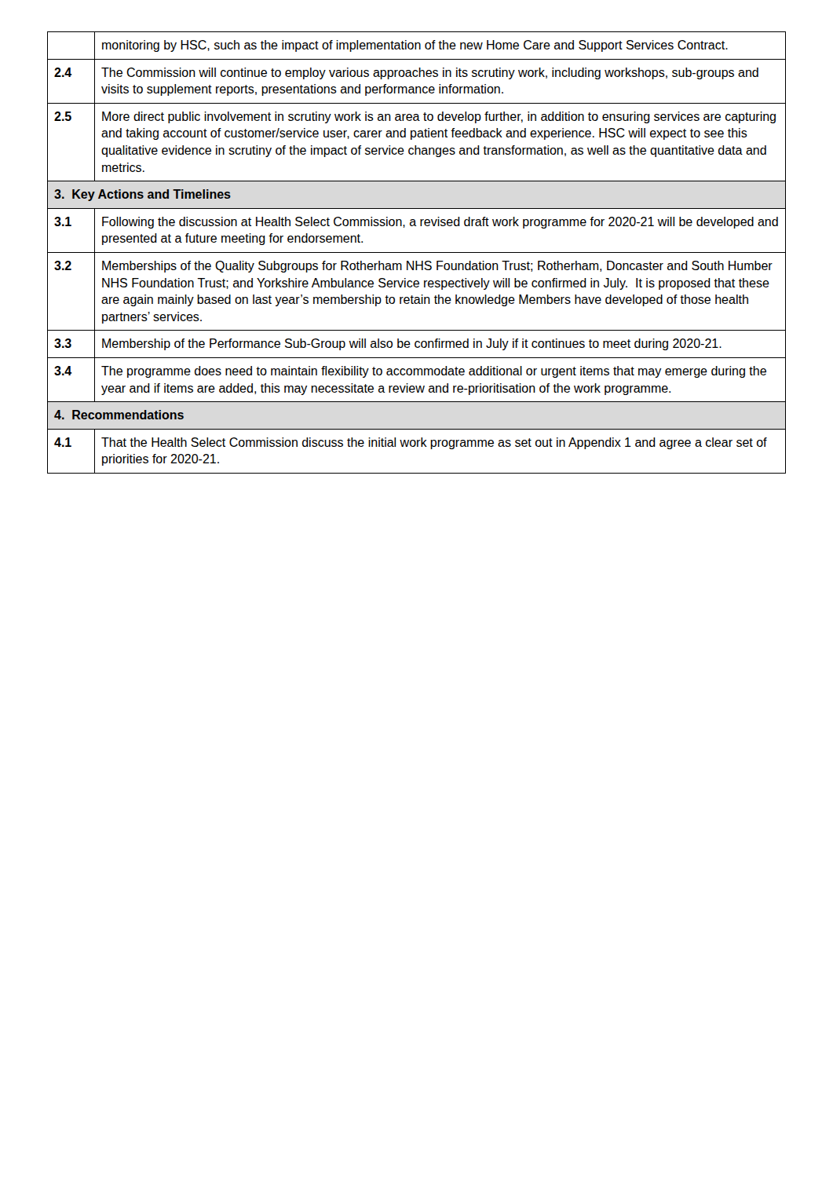| | monitoring by HSC, such as the impact of implementation of the new Home Care and Support Services Contract. |
| 2.4 | The Commission will continue to employ various approaches in its scrutiny work, including workshops, sub-groups and visits to supplement reports, presentations and performance information. |
| 2.5 | More direct public involvement in scrutiny work is an area to develop further, in addition to ensuring services are capturing and taking account of customer/service user, carer and patient feedback and experience. HSC will expect to see this qualitative evidence in scrutiny of the impact of service changes and transformation, as well as the quantitative data and metrics. |
| 3. Key Actions and Timelines |
| 3.1 | Following the discussion at Health Select Commission, a revised draft work programme for 2020-21 will be developed and presented at a future meeting for endorsement. |
| 3.2 | Memberships of the Quality Subgroups for Rotherham NHS Foundation Trust; Rotherham, Doncaster and South Humber NHS Foundation Trust; and Yorkshire Ambulance Service respectively will be confirmed in July. It is proposed that these are again mainly based on last year’s membership to retain the knowledge Members have developed of those health partners’ services. |
| 3.3 | Membership of the Performance Sub-Group will also be confirmed in July if it continues to meet during 2020-21. |
| 3.4 | The programme does need to maintain flexibility to accommodate additional or urgent items that may emerge during the year and if items are added, this may necessitate a review and re-prioritisation of the work programme. |
| 4. Recommendations |
| 4.1 | That the Health Select Commission discuss the initial work programme as set out in Appendix 1 and agree a clear set of priorities for 2020-21. |